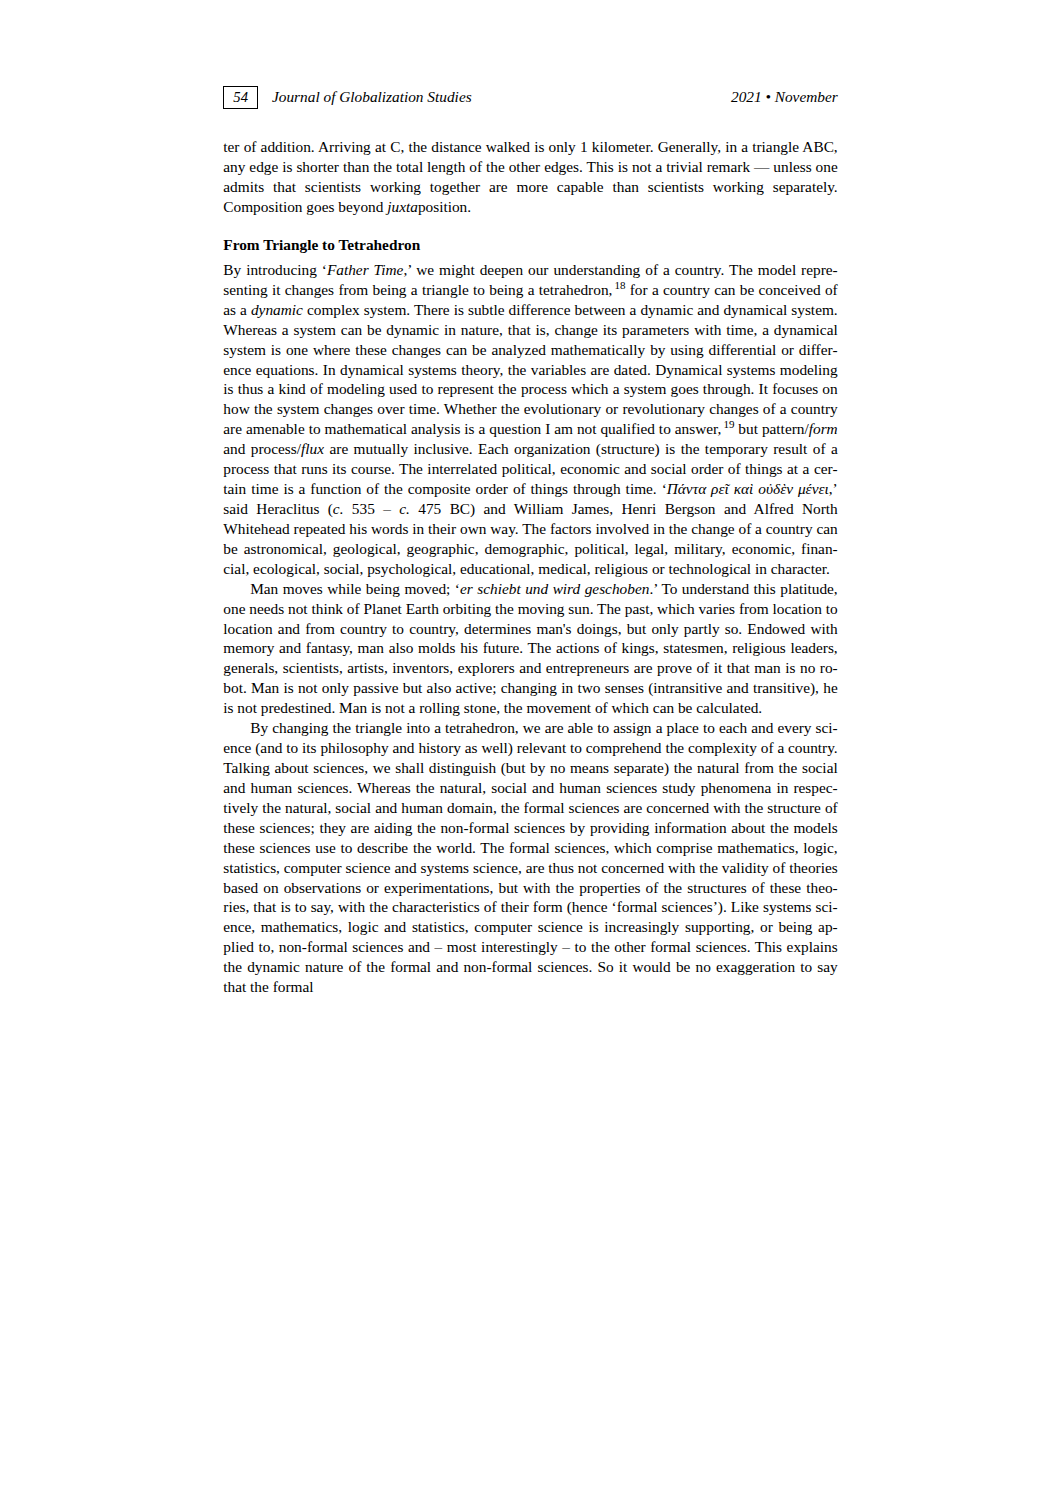54 Journal of Globalization Studies 2021 • November
ter of addition. Arriving at C, the distance walked is only 1 kilometer. Generally, in a triangle ABC, any edge is shorter than the total length of the other edges. This is not a trivial remark — unless one admits that scientists working together are more capable than scientists working separately. Composition goes beyond juxtaposition.
From Triangle to Tetrahedron
By introducing ‘Father Time,’ we might deepen our understanding of a country. The model representing it changes from being a triangle to being a tetrahedron,18 for a country can be conceived of as a dynamic complex system. There is subtle difference between a dynamic and dynamical system. Whereas a system can be dynamic in nature, that is, change its parameters with time, a dynamical system is one where these changes can be analyzed mathematically by using differential or difference equations. In dynamical systems theory, the variables are dated. Dynamical systems modeling is thus a kind of modeling used to represent the process which a system goes through. It focuses on how the system changes over time. Whether the evolutionary or revolutionary changes of a country are amenable to mathematical analysis is a question I am not qualified to answer,19 but pattern/form and process/flux are mutually inclusive. Each organization (structure) is the temporary result of a process that runs its course. The interrelated political, economic and social order of things at a certain time is a function of the composite order of things through time. ‘Πάντα ρεῖ καὶ οὐδὲν μένει,’ said Heraclitus (c. 535 – c. 475 BC) and William James, Henri Bergson and Alfred North Whitehead repeated his words in their own way. The factors involved in the change of a country can be astronomical, geological, geographic, demographic, political, legal, military, economic, financial, ecological, social, psychological, educational, medical, religious or technological in character.
Man moves while being moved; ‘er schiebt und wird geschoben.’ To understand this platitude, one needs not think of Planet Earth orbiting the moving sun. The past, which varies from location to location and from country to country, determines man's doings, but only partly so. Endowed with memory and fantasy, man also molds his future. The actions of kings, statesmen, religious leaders, generals, scientists, artists, inventors, explorers and entrepreneurs are prove of it that man is no robot. Man is not only passive but also active; changing in two senses (intransitive and transitive), he is not predestined. Man is not a rolling stone, the movement of which can be calculated.
By changing the triangle into a tetrahedron, we are able to assign a place to each and every science (and to its philosophy and history as well) relevant to comprehend the complexity of a country. Talking about sciences, we shall distinguish (but by no means separate) the natural from the social and human sciences. Whereas the natural, social and human sciences study phenomena in respectively the natural, social and human domain, the formal sciences are concerned with the structure of these sciences; they are aiding the non-formal sciences by providing information about the models these sciences use to describe the world. The formal sciences, which comprise mathematics, logic, statistics, computer science and systems science, are thus not concerned with the validity of theories based on observations or experimentations, but with the properties of the structures of these theories, that is to say, with the characteristics of their form (hence ‘formal sciences’). Like systems science, mathematics, logic and statistics, computer science is increasingly supporting, or being applied to, non-formal sciences and – most interestingly – to the other formal sciences. This explains the dynamic nature of the formal and non-formal sciences. So it would be no exaggeration to say that the formal